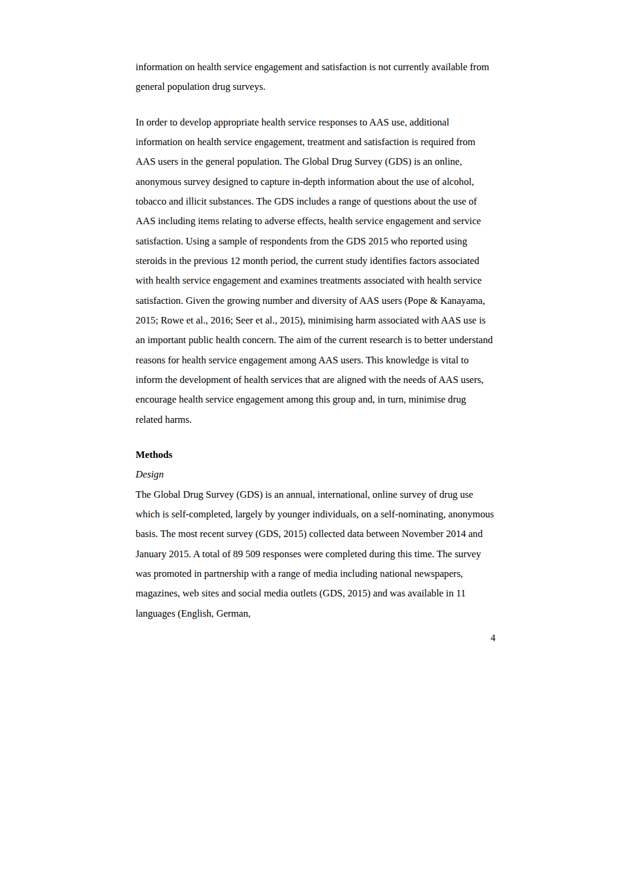information on health service engagement and satisfaction is not currently available from general population drug surveys.
In order to develop appropriate health service responses to AAS use, additional information on health service engagement, treatment and satisfaction is required from AAS users in the general population. The Global Drug Survey (GDS) is an online, anonymous survey designed to capture in-depth information about the use of alcohol, tobacco and illicit substances. The GDS includes a range of questions about the use of AAS including items relating to adverse effects, health service engagement and service satisfaction. Using a sample of respondents from the GDS 2015 who reported using steroids in the previous 12 month period, the current study identifies factors associated with health service engagement and examines treatments associated with health service satisfaction. Given the growing number and diversity of AAS users (Pope & Kanayama, 2015; Rowe et al., 2016; Seer et al., 2015), minimising harm associated with AAS use is an important public health concern. The aim of the current research is to better understand reasons for health service engagement among AAS users. This knowledge is vital to inform the development of health services that are aligned with the needs of AAS users, encourage health service engagement among this group and, in turn, minimise drug related harms.
Methods
Design
The Global Drug Survey (GDS) is an annual, international, online survey of drug use which is self-completed, largely by younger individuals, on a self-nominating, anonymous basis. The most recent survey (GDS, 2015) collected data between November 2014 and January 2015. A total of 89 509 responses were completed during this time. The survey was promoted in partnership with a range of media including national newspapers, magazines, web sites and social media outlets (GDS, 2015) and was available in 11 languages (English, German,
4